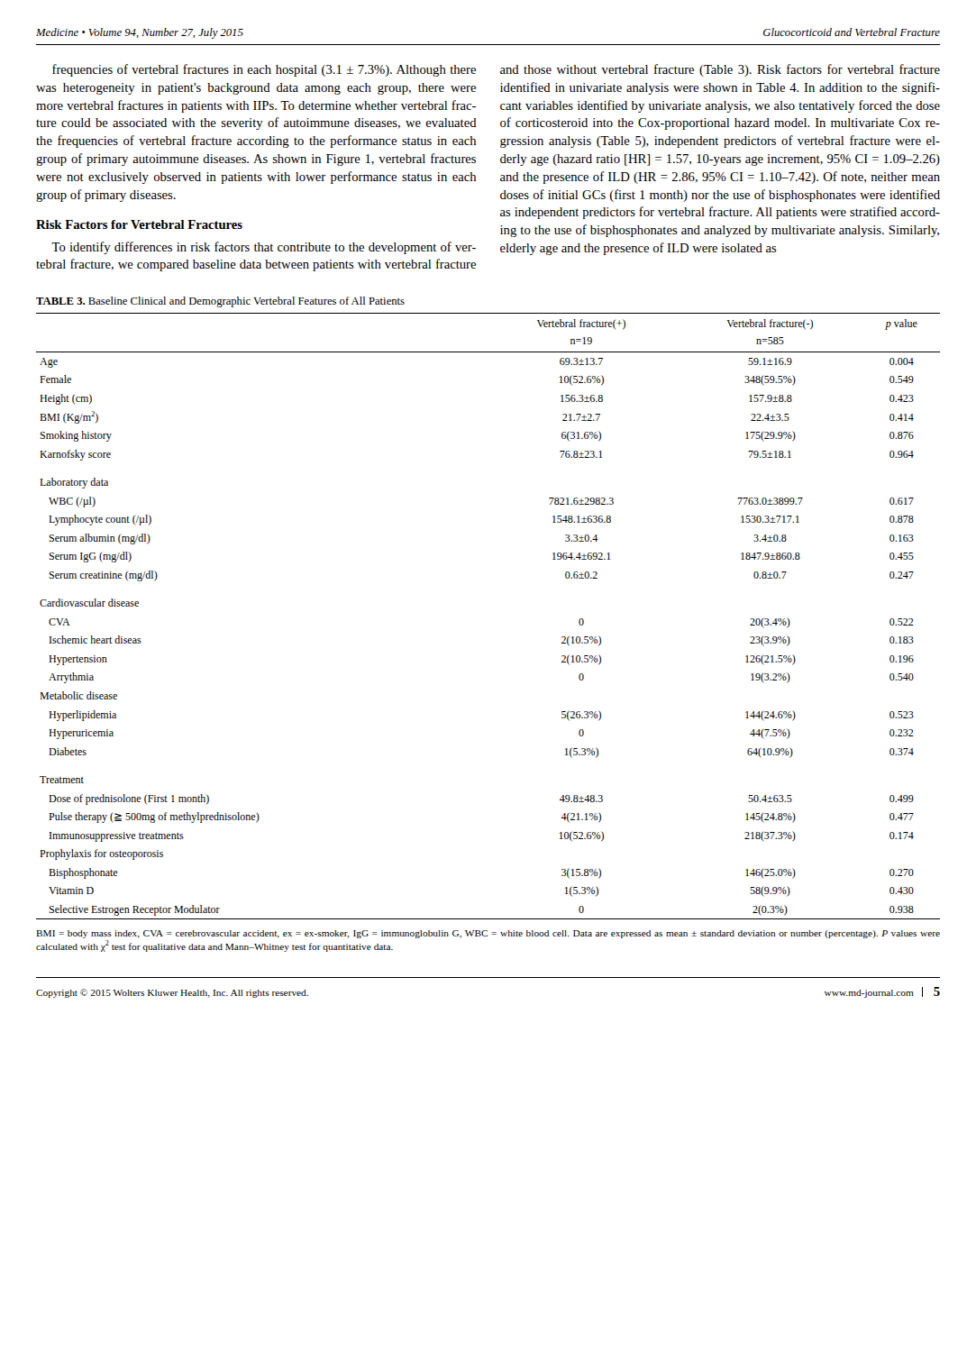Medicine • Volume 94, Number 27, July 2015
Glucocorticoid and Vertebral Fracture
frequencies of vertebral fractures in each hospital (3.1 ± 7.3%). Although there was heterogeneity in patient's background data among each group, there were more vertebral fractures in patients with IIPs. To determine whether vertebral fracture could be associated with the severity of autoimmune diseases, we evaluated the frequencies of vertebral fracture according to the performance status in each group of primary autoimmune diseases. As shown in Figure 1, vertebral fractures were not exclusively observed in patients with lower performance status in each group of primary diseases.
Risk Factors for Vertebral Fractures
To identify differences in risk factors that contribute to the development of vertebral fracture, we compared baseline data between patients with vertebral fracture and those without vertebral fracture (Table 3). Risk factors for vertebral fracture identified in univariate analysis were shown in Table 4. In addition to the significant variables identified by univariate analysis, we also tentatively forced the dose of corticosteroid into the Cox-proportional hazard model. In multivariate Cox regression analysis (Table 5), independent predictors of vertebral fracture were elderly age (hazard ratio [HR] = 1.57, 10-years age increment, 95% CI = 1.09–2.26) and the presence of ILD (HR = 2.86, 95% CI = 1.10–7.42). Of note, neither mean doses of initial GCs (first 1 month) nor the use of bisphosphonates were identified as independent predictors for vertebral fracture. All patients were stratified according to the use of bisphosphonates and analyzed by multivariate analysis. Similarly, elderly age and the presence of ILD were isolated as
TABLE 3. Baseline Clinical and Demographic Vertebral Features of All Patients
| | Vertebral fracture(+) | Vertebral fracture(-) | p value |
| --- | --- | --- | --- |
| | n=19 | n=585 | |
| Age | 69.3±13.7 | 59.1±16.9 | 0.004 |
| Female | 10(52.6%) | 348(59.5%) | 0.549 |
| Height (cm) | 156.3±6.8 | 157.9±8.8 | 0.423 |
| BMI (Kg/m 2 ) | 21.7±2.7 | 22.4±3.5 | 0.414 |
| Smoking history | 6(31.6%) | 175(29.9%) | 0.876 |
| Karnofsky score | 76.8±23.1 | 79.5±18.1 | 0.964 |
| Laboratory data | | | |
| WBC (/µl) | 7821.6±2982.3 | 7763.0±3899.7 | 0.617 |
| Lymphocyte count (/µl) | 1548.1±636.8 | 1530.3±717.1 | 0.878 |
| Serum albumin (mg/dl) | 3.3±0.4 | 3.4±0.8 | 0.163 |
| Serum IgG (mg/dl) | 1964.4±692.1 | 1847.9±860.8 | 0.455 |
| Serum creatinine (mg/dl) | 0.6±0.2 | 0.8±0.7 | 0.247 |
| Cardiovascular disease | | | |
| CVA | 0 | 20(3.4%) | 0.522 |
| Ischemic heart diseas | 2(10.5%) | 23(3.9%) | 0.183 |
| Hypertension | 2(10.5%) | 126(21.5%) | 0.196 |
| Arrythmia | 0 | 19(3.2%) | 0.540 |
| Metabolic disease | | | |
| Hyperlipidemia | 5(26.3%) | 144(24.6%) | 0.523 |
| Hyperuricemia | 0 | 44(7.5%) | 0.232 |
| Diabetes | 1(5.3%) | 64(10.9%) | 0.374 |
| Treatment | | | |
| Dose of prednisolone (First 1 month) | 49.8±48.3 | 50.4±63.5 | 0.499 |
| Pulse therapy (≧ 500mg of methylprednisolone) | 4(21.1%) | 145(24.8%) | 0.477 |
| Immunosuppressive treatments | 10(52.6%) | 218(37.3%) | 0.174 |
| Prophylaxis for osteoporosis | | | |
| Bisphosphonate | 3(15.8%) | 146(25.0%) | 0.270 |
| Vitamin D | 1(5.3%) | 58(9.9%) | 0.430 |
| Selective Estrogen Receptor Modulator | 0 | 2(0.3%) | 0.938 |
BMI = body mass index, CVA = cerebrovascular accident, ex = ex-smoker, IgG = immunoglobulin G, WBC = white blood cell. Data are expressed as mean ± standard deviation or number (percentage). P values were calculated with χ2 test for qualitative data and Mann–Whitney test for quantitative data.
Copyright © 2015 Wolters Kluwer Health, Inc. All rights reserved.
www.md-journal.com 5